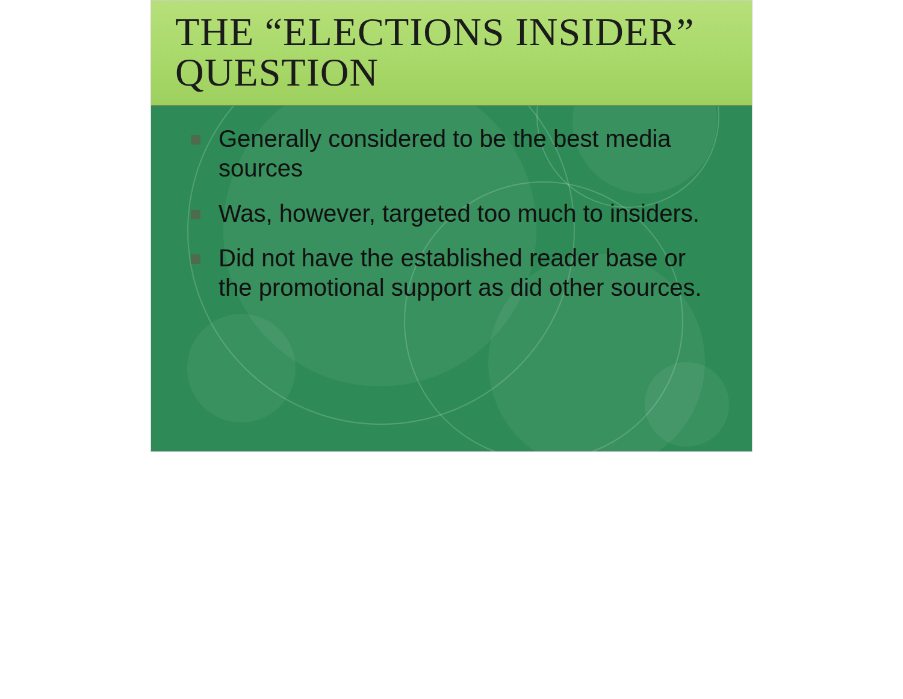The “Elections Insider” Question
Generally considered to be the best media sources
Was, however, targeted too much to insiders.
Did not have the established reader base or the promotional support as did other sources.